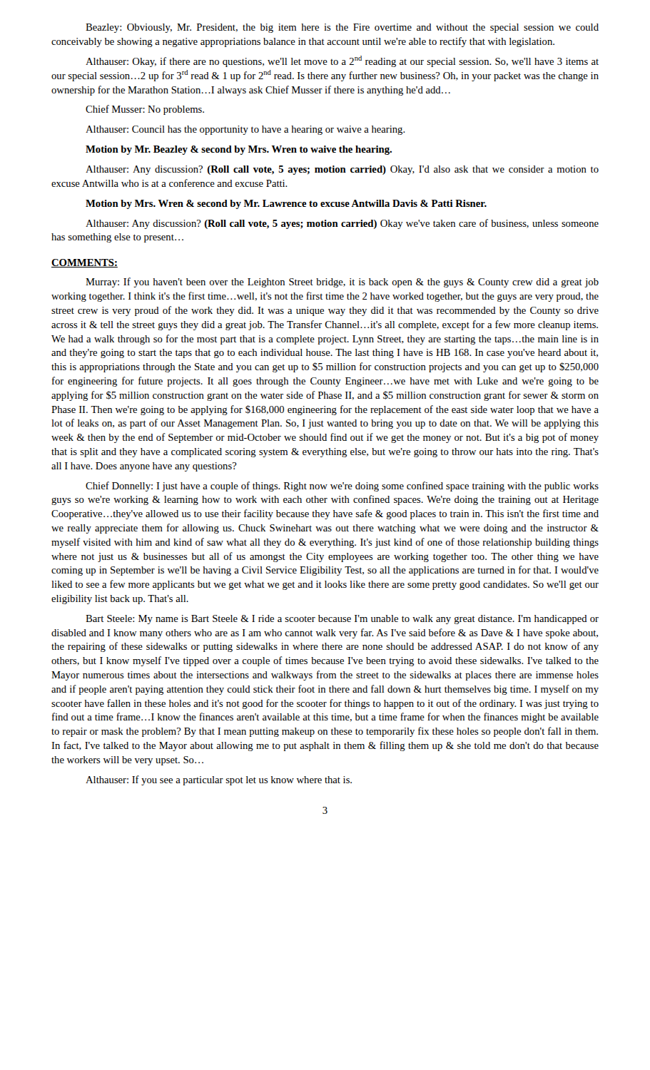Beazley: Obviously, Mr. President, the big item here is the Fire overtime and without the special session we could conceivably be showing a negative appropriations balance in that account until we're able to rectify that with legislation.
Althauser: Okay, if there are no questions, we'll let move to a 2nd reading at our special session. So, we'll have 3 items at our special session…2 up for 3rd read & 1 up for 2nd read. Is there any further new business? Oh, in your packet was the change in ownership for the Marathon Station…I always ask Chief Musser if there is anything he'd add…
Chief Musser: No problems.
Althauser: Council has the opportunity to have a hearing or waive a hearing.
Motion by Mr. Beazley & second by Mrs. Wren to waive the hearing.
Althauser: Any discussion? (Roll call vote, 5 ayes; motion carried) Okay, I'd also ask that we consider a motion to excuse Antwilla who is at a conference and excuse Patti.
Motion by Mrs. Wren & second by Mr. Lawrence to excuse Antwilla Davis & Patti Risner.
Althauser: Any discussion? (Roll call vote, 5 ayes; motion carried) Okay we've taken care of business, unless someone has something else to present…
COMMENTS:
Murray: If you haven't been over the Leighton Street bridge, it is back open & the guys & County crew did a great job working together. I think it's the first time…well, it's not the first time the 2 have worked together, but the guys are very proud, the street crew is very proud of the work they did. It was a unique way they did it that was recommended by the County so drive across it & tell the street guys they did a great job. The Transfer Channel…it's all complete, except for a few more cleanup items. We had a walk through so for the most part that is a complete project. Lynn Street, they are starting the taps…the main line is in and they're going to start the taps that go to each individual house. The last thing I have is HB 168. In case you've heard about it, this is appropriations through the State and you can get up to $5 million for construction projects and you can get up to $250,000 for engineering for future projects. It all goes through the County Engineer…we have met with Luke and we're going to be applying for $5 million construction grant on the water side of Phase II, and a $5 million construction grant for sewer & storm on Phase II. Then we're going to be applying for $168,000 engineering for the replacement of the east side water loop that we have a lot of leaks on, as part of our Asset Management Plan. So, I just wanted to bring you up to date on that. We will be applying this week & then by the end of September or mid-October we should find out if we get the money or not. But it's a big pot of money that is split and they have a complicated scoring system & everything else, but we're going to throw our hats into the ring. That's all I have. Does anyone have any questions?
Chief Donnelly: I just have a couple of things. Right now we're doing some confined space training with the public works guys so we're working & learning how to work with each other with confined spaces. We're doing the training out at Heritage Cooperative…they've allowed us to use their facility because they have safe & good places to train in. This isn't the first time and we really appreciate them for allowing us. Chuck Swinehart was out there watching what we were doing and the instructor & myself visited with him and kind of saw what all they do & everything. It's just kind of one of those relationship building things where not just us & businesses but all of us amongst the City employees are working together too. The other thing we have coming up in September is we'll be having a Civil Service Eligibility Test, so all the applications are turned in for that. I would've liked to see a few more applicants but we get what we get and it looks like there are some pretty good candidates. So we'll get our eligibility list back up. That's all.
Bart Steele: My name is Bart Steele & I ride a scooter because I'm unable to walk any great distance. I'm handicapped or disabled and I know many others who are as I am who cannot walk very far. As I've said before & as Dave & I have spoke about, the repairing of these sidewalks or putting sidewalks in where there are none should be addressed ASAP. I do not know of any others, but I know myself I've tipped over a couple of times because I've been trying to avoid these sidewalks. I've talked to the Mayor numerous times about the intersections and walkways from the street to the sidewalks at places there are immense holes and if people aren't paying attention they could stick their foot in there and fall down & hurt themselves big time. I myself on my scooter have fallen in these holes and it's not good for the scooter for things to happen to it out of the ordinary. I was just trying to find out a time frame…I know the finances aren't available at this time, but a time frame for when the finances might be available to repair or mask the problem? By that I mean putting makeup on these to temporarily fix these holes so people don't fall in them. In fact, I've talked to the Mayor about allowing me to put asphalt in them & filling them up & she told me don't do that because the workers will be very upset. So…
Althauser: If you see a particular spot let us know where that is.
3